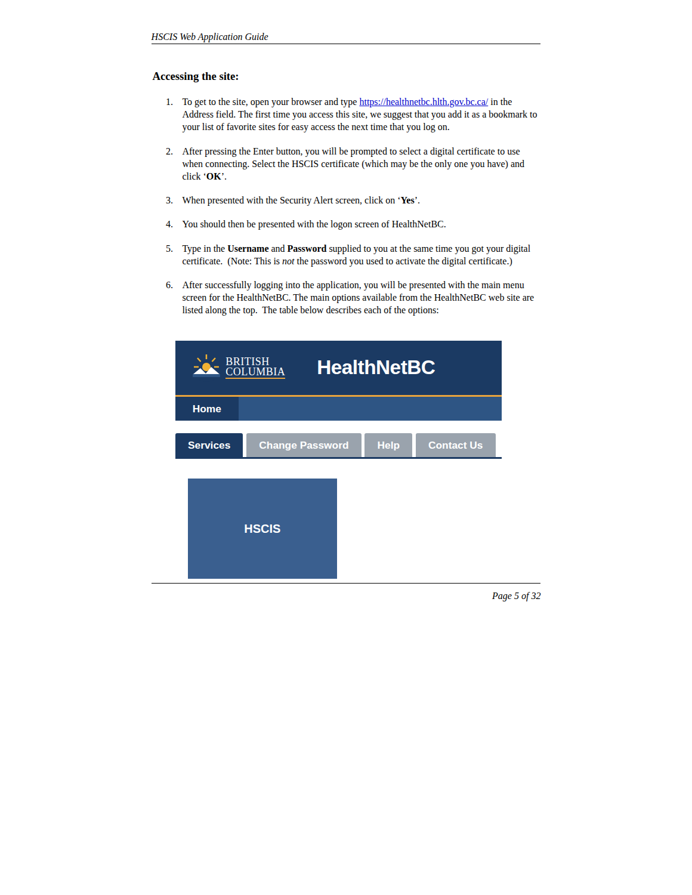HSCIS Web Application Guide
Accessing the site:
To get to the site, open your browser and type https://healthnetbc.hlth.gov.bc.ca/ in the Address field. The first time you access this site, we suggest that you add it as a bookmark to your list of favorite sites for easy access the next time that you log on.
After pressing the Enter button, you will be prompted to select a digital certificate to use when connecting. Select the HSCIS certificate (which may be the only one you have) and click ‘OK’.
When presented with the Security Alert screen, click on ‘Yes’.
You should then be presented with the logon screen of HealthNetBC.
Type in the Username and Password supplied to you at the same time you got your digital certificate. (Note: This is not the password you used to activate the digital certificate.)
After successfully logging into the application, you will be presented with the main menu screen for the HealthNetBC. The main options available from the HealthNetBC web site are listed along the top. The table below describes each of the options:
BRITISH COLUMBIA
HealthNetBC
Home
Services
Change Password
Help
Contact Us
HSCIS
Page 5 of 32